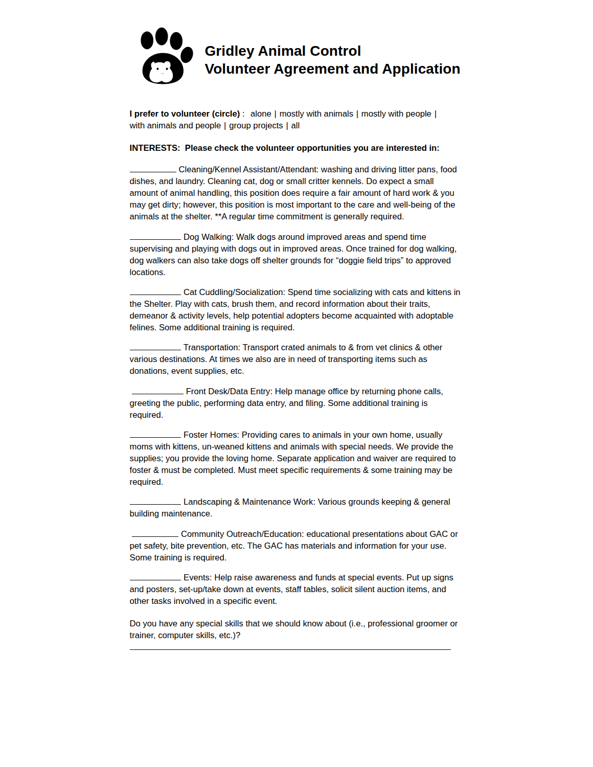Gridley Animal Control
Volunteer Agreement and Application
I prefer to volunteer (circle) : alone|mostly with animals|mostly with people|
with animals and people|group projects|all
INTERESTS: Please check the volunteer opportunities you are interested in:
Cleaning/Kennel Assistant/Attendant: washing and driving litter pans, food dishes, and laundry. Cleaning cat, dog or small critter kennels. Do expect a small amount of animal handling, this position does require a fair amount of hard work & you may get dirty; however, this position is most important to the care and well-being of the animals at the shelter. **A regular time commitment is generally required.
Dog Walking: Walk dogs around improved areas and spend time supervising and playing with dogs out in improved areas. Once trained for dog walking, dog walkers can also take dogs off shelter grounds for “doggie field trips” to approved locations.
Cat Cuddling/Socialization: Spend time socializing with cats and kittens in the Shelter. Play with cats, brush them, and record information about their traits, demeanor & activity levels, help potential adopters become acquainted with adoptable felines. Some additional training is required.
Transportation: Transport crated animals to & from vet clinics & other various destinations. At times we also are in need of transporting items such as donations, event supplies, etc.
Front Desk/Data Entry: Help manage office by returning phone calls, greeting the public, performing data entry, and filing. Some additional training is required.
Foster Homes: Providing cares to animals in your own home, usually moms with kittens, un-weaned kittens and animals with special needs. We provide the supplies; you provide the loving home. Separate application and waiver are required to foster & must be completed. Must meet specific requirements & some training may be required.
Landscaping & Maintenance Work: Various grounds keeping & general building maintenance.
Community Outreach/Education: educational presentations about GAC or pet safety, bite prevention, etc. The GAC has materials and information for your use. Some training is required.
Events: Help raise awareness and funds at special events. Put up signs and posters, set-up/take down at events, staff tables, solicit silent auction items, and other tasks involved in a specific event.
Do you have any special skills that we should know about (i.e., professional groomer or trainer, computer skills, etc.)?